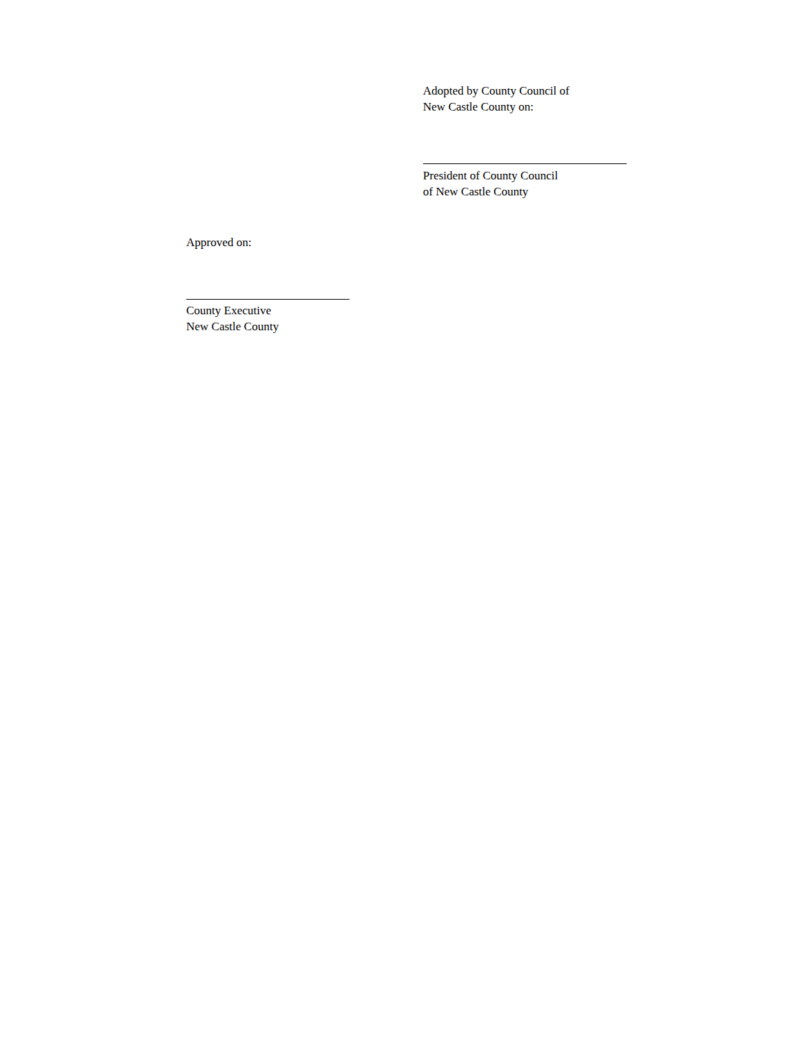Adopted by County Council of
New Castle County on:
President of County Council
of New Castle County
Approved on:
County Executive
New Castle County